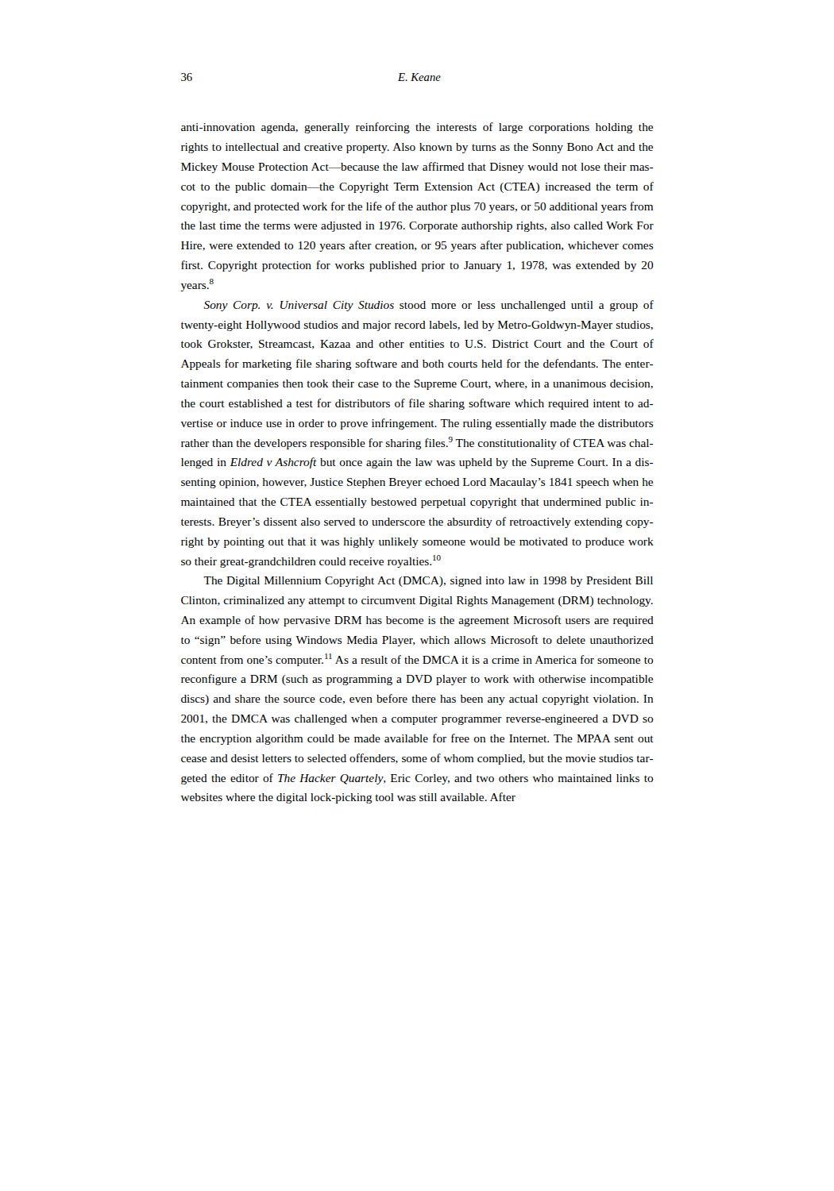36 E. Keane
anti-innovation agenda, generally reinforcing the interests of large corporations holding the rights to intellectual and creative property. Also known by turns as the Sonny Bono Act and the Mickey Mouse Protection Act—because the law affirmed that Disney would not lose their mascot to the public domain—the Copyright Term Extension Act (CTEA) increased the term of copyright, and protected work for the life of the author plus 70 years, or 50 additional years from the last time the terms were adjusted in 1976. Corporate authorship rights, also called Work For Hire, were extended to 120 years after creation, or 95 years after publication, whichever comes first. Copyright protection for works published prior to January 1, 1978, was extended by 20 years.8
Sony Corp. v. Universal City Studios stood more or less unchallenged until a group of twenty-eight Hollywood studios and major record labels, led by Metro-Goldwyn-Mayer studios, took Grokster, Streamcast, Kazaa and other entities to U.S. District Court and the Court of Appeals for marketing file sharing software and both courts held for the defendants. The entertainment companies then took their case to the Supreme Court, where, in a unanimous decision, the court established a test for distributors of file sharing software which required intent to advertise or induce use in order to prove infringement. The ruling essentially made the distributors rather than the developers responsible for sharing files.9 The constitutionality of CTEA was challenged in Eldred v Ashcroft but once again the law was upheld by the Supreme Court. In a dissenting opinion, however, Justice Stephen Breyer echoed Lord Macaulay’s 1841 speech when he maintained that the CTEA essentially bestowed perpetual copyright that undermined public interests. Breyer’s dissent also served to underscore the absurdity of retroactively extending copyright by pointing out that it was highly unlikely someone would be motivated to produce work so their great-grandchildren could receive royalties.10
The Digital Millennium Copyright Act (DMCA), signed into law in 1998 by President Bill Clinton, criminalized any attempt to circumvent Digital Rights Management (DRM) technology. An example of how pervasive DRM has become is the agreement Microsoft users are required to “sign” before using Windows Media Player, which allows Microsoft to delete unauthorized content from one’s computer.11 As a result of the DMCA it is a crime in America for someone to reconfigure a DRM (such as programming a DVD player to work with otherwise incompatible discs) and share the source code, even before there has been any actual copyright violation. In 2001, the DMCA was challenged when a computer programmer reverse-engineered a DVD so the encryption algorithm could be made available for free on the Internet. The MPAA sent out cease and desist letters to selected offenders, some of whom complied, but the movie studios targeted the editor of The Hacker Quartely, Eric Corley, and two others who maintained links to websites where the digital lock-picking tool was still available. After